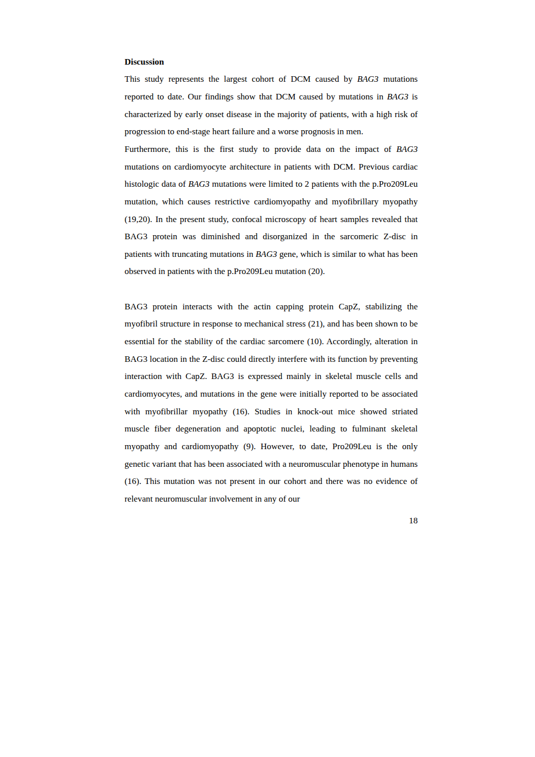Discussion
This study represents the largest cohort of DCM caused by BAG3 mutations reported to date. Our findings show that DCM caused by mutations in BAG3 is characterized by early onset disease in the majority of patients, with a high risk of progression to end-stage heart failure and a worse prognosis in men.
Furthermore, this is the first study to provide data on the impact of BAG3 mutations on cardiomyocyte architecture in patients with DCM. Previous cardiac histologic data of BAG3 mutations were limited to 2 patients with the p.Pro209Leu mutation, which causes restrictive cardiomyopathy and myofibrillary myopathy (19,20). In the present study, confocal microscopy of heart samples revealed that BAG3 protein was diminished and disorganized in the sarcomeric Z-disc in patients with truncating mutations in BAG3 gene, which is similar to what has been observed in patients with the p.Pro209Leu mutation (20).
BAG3 protein interacts with the actin capping protein CapZ, stabilizing the myofibril structure in response to mechanical stress (21), and has been shown to be essential for the stability of the cardiac sarcomere (10). Accordingly, alteration in BAG3 location in the Z-disc could directly interfere with its function by preventing interaction with CapZ. BAG3 is expressed mainly in skeletal muscle cells and cardiomyocytes, and mutations in the gene were initially reported to be associated with myofibrillar myopathy (16). Studies in knock-out mice showed striated muscle fiber degeneration and apoptotic nuclei, leading to fulminant skeletal myopathy and cardiomyopathy (9). However, to date, Pro209Leu is the only genetic variant that has been associated with a neuromuscular phenotype in humans (16). This mutation was not present in our cohort and there was no evidence of relevant neuromuscular involvement in any of our
18